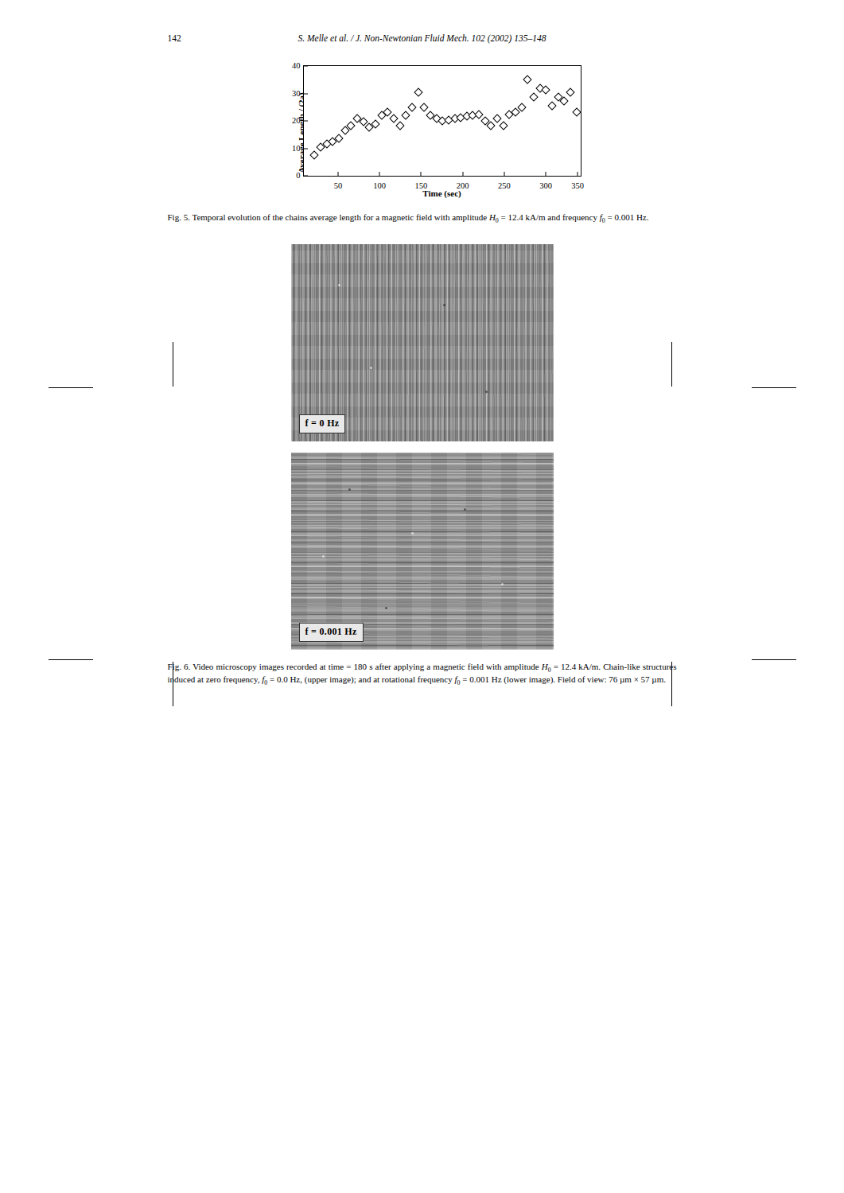142 S. Melle et al. / J. Non-Newtonian Fluid Mech. 102 (2002) 135–148
Average Length / (2a)
40
30
20
10
0
50
100
150
200
250
300
350
Time (sec)
Fig. 5. Temporal evolution of the chains average length for a magnetic field with amplitude H0 = 12.4 kA/m and frequency f0 = 0.001 Hz.
f = 0 Hz
f = 0.001 Hz
Fig. 6. Video microscopy images recorded at time = 180 s after applying a magnetic field with amplitude H0 = 12.4 kA/m. Chain-like structures induced at zero frequency, f0 = 0.0 Hz, (upper image); and at rotational frequency f0 = 0.001 Hz (lower image). Field of view: 76 µm × 57 µm.